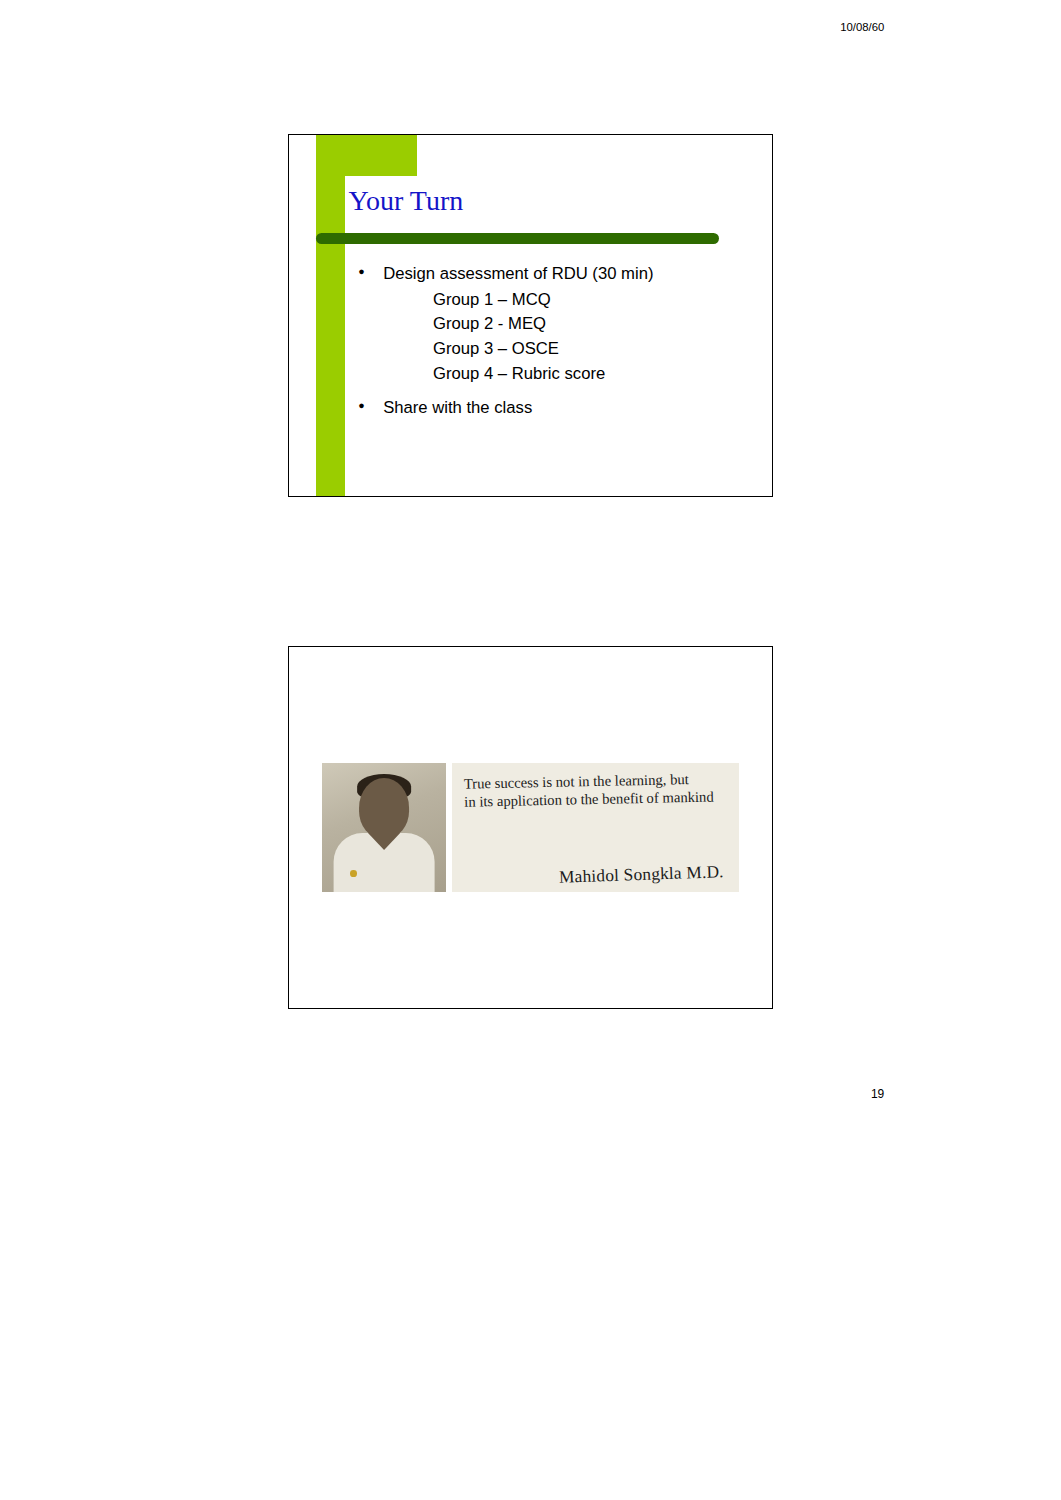10/08/60
Your Turn
Design assessment of RDU (30 min)
Group 1 – MCQ
Group 2 - MEQ
Group 3 – OSCE
Group 4 – Rubric score
Share with the class
True success is not in the learning, but
in its application to the benefit of mankind
Mahidol Songkla M.D.
19